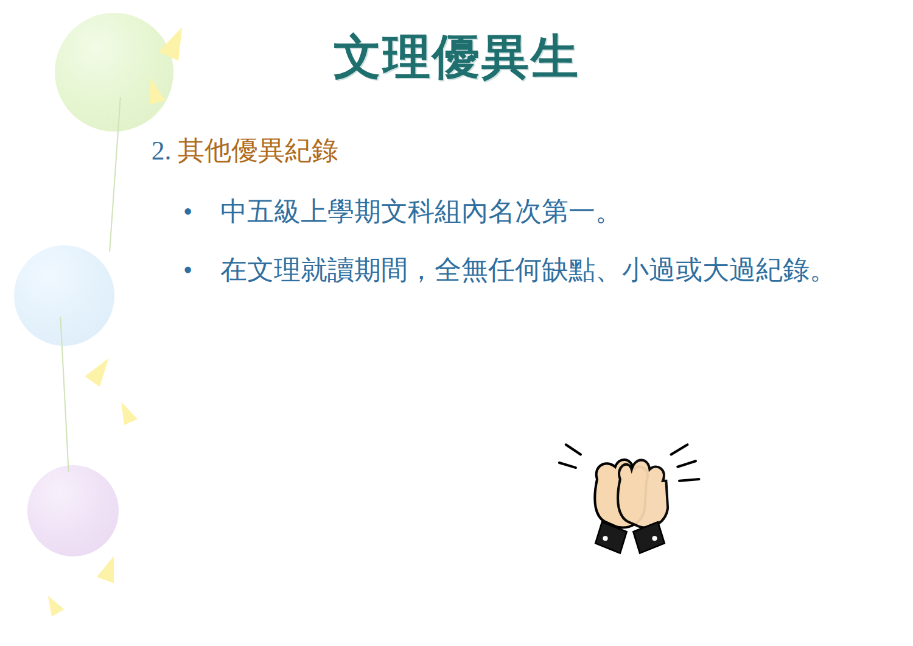文理優異生
其他優異紀錄
中五級上學期文科組內名次第一。
在文理就讀期間，全無任何缺點、小過或大過紀錄。